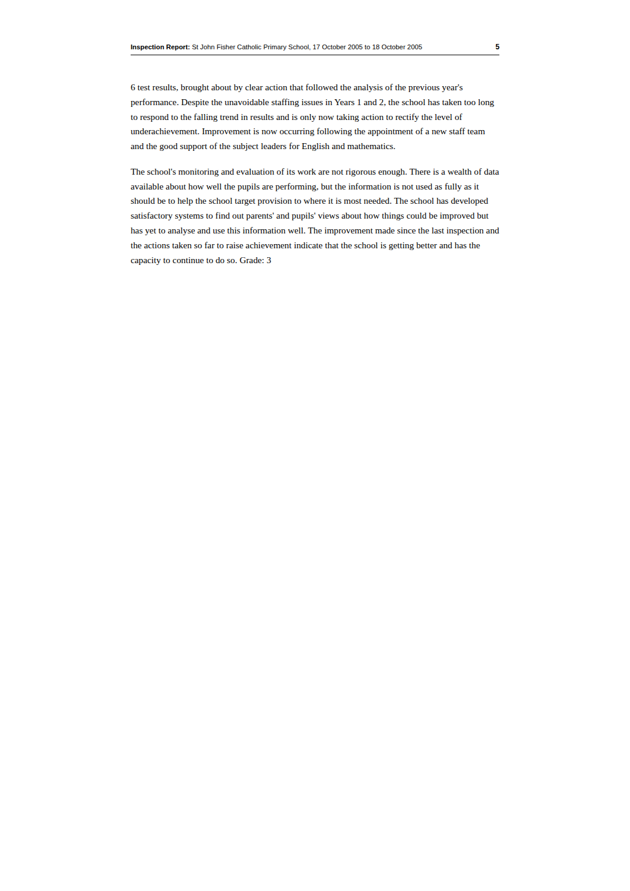Inspection Report: St John Fisher Catholic Primary School, 17 October 2005 to 18 October 2005
5
6 test results, brought about by clear action that followed the analysis of the previous year's performance. Despite the unavoidable staffing issues in Years 1 and 2, the school has taken too long to respond to the falling trend in results and is only now taking action to rectify the level of underachievement. Improvement is now occurring following the appointment of a new staff team and the good support of the subject leaders for English and mathematics.
The school's monitoring and evaluation of its work are not rigorous enough. There is a wealth of data available about how well the pupils are performing, but the information is not used as fully as it should be to help the school target provision to where it is most needed. The school has developed satisfactory systems to find out parents' and pupils' views about how things could be improved but has yet to analyse and use this information well. The improvement made since the last inspection and the actions taken so far to raise achievement indicate that the school is getting better and has the capacity to continue to do so. Grade: 3